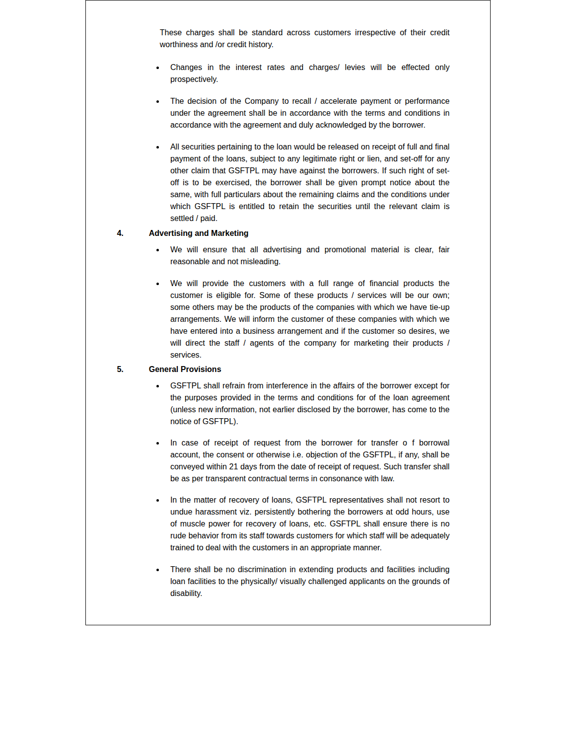These charges shall be standard across customers irrespective of their credit worthiness and /or credit history.
Changes in the interest rates and charges/ levies will be effected only prospectively.
The decision of the Company to recall / accelerate payment or performance under the agreement shall be in accordance with the terms and conditions in accordance with the agreement and duly acknowledged by the borrower.
All securities pertaining to the loan would be released on receipt of full and final payment of the loans, subject to any legitimate right or lien, and set-off for any other claim that GSFTPL may have against the borrowers. If such right of set-off is to be exercised, the borrower shall be given prompt notice about the same, with full particulars about the remaining claims and the conditions under which GSFTPL is entitled to retain the securities until the relevant claim is settled / paid.
4. Advertising and Marketing
We will ensure that all advertising and promotional material is clear, fair reasonable and not misleading.
We will provide the customers with a full range of financial products the customer is eligible for. Some of these products / services will be our own; some others may be the products of the companies with which we have tie-up arrangements. We will inform the customer of these companies with which we have entered into a business arrangement and if the customer so desires, we will direct the staff / agents of the company for marketing their products / services.
5. General Provisions
GSFTPL shall refrain from interference in the affairs of the borrower except for the purposes provided in the terms and conditions for of the loan agreement (unless new information, not earlier disclosed by the borrower, has come to the notice of GSFTPL).
In case of receipt of request from the borrower for transfer o f borrowal account, the consent or otherwise i.e. objection of the GSFTPL, if any, shall be conveyed within 21 days from the date of receipt of request. Such transfer shall be as per transparent contractual terms in consonance with law.
In the matter of recovery of loans, GSFTPL representatives shall not resort to undue harassment viz. persistently bothering the borrowers at odd hours, use of muscle power for recovery of loans, etc. GSFTPL shall ensure there is no rude behavior from its staff towards customers for which staff will be adequately trained to deal with the customers in an appropriate manner.
There shall be no discrimination in extending products and facilities including loan facilities to the physically/ visually challenged applicants on the grounds of disability.